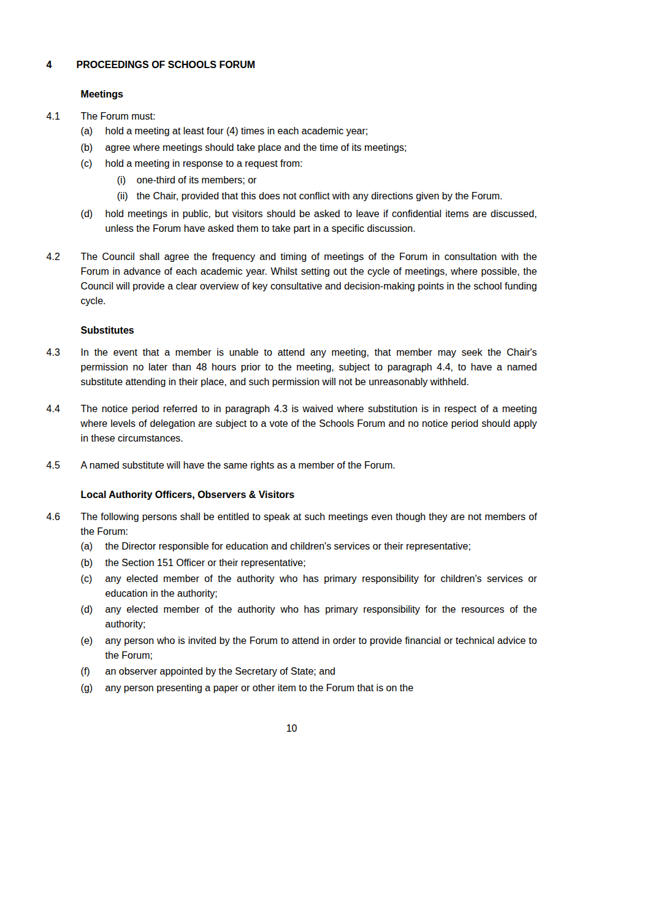4 PROCEEDINGS OF SCHOOLS FORUM
Meetings
4.1
The Forum must:
(a) hold a meeting at least four (4) times in each academic year;
(b) agree where meetings should take place and the time of its meetings;
(c) hold a meeting in response to a request from:
(i) one-third of its members; or
(ii) the Chair, provided that this does not conflict with any directions given by the Forum.
(d) hold meetings in public, but visitors should be asked to leave if confidential items are discussed, unless the Forum have asked them to take part in a specific discussion.
4.2
The Council shall agree the frequency and timing of meetings of the Forum in consultation with the Forum in advance of each academic year. Whilst setting out the cycle of meetings, where possible, the Council will provide a clear overview of key consultative and decision-making points in the school funding cycle.
Substitutes
4.3
In the event that a member is unable to attend any meeting, that member may seek the Chair's permission no later than 48 hours prior to the meeting, subject to paragraph 4.4, to have a named substitute attending in their place, and such permission will not be unreasonably withheld.
4.4
The notice period referred to in paragraph 4.3 is waived where substitution is in respect of a meeting where levels of delegation are subject to a vote of the Schools Forum and no notice period should apply in these circumstances.
4.5
A named substitute will have the same rights as a member of the Forum.
Local Authority Officers, Observers & Visitors
4.6
The following persons shall be entitled to speak at such meetings even though they are not members of the Forum:
(a) the Director responsible for education and children's services or their representative;
(b) the Section 151 Officer or their representative;
(c) any elected member of the authority who has primary responsibility for children's services or education in the authority;
(d) any elected member of the authority who has primary responsibility for the resources of the authority;
(e) any person who is invited by the Forum to attend in order to provide financial or technical advice to the Forum;
(f) an observer appointed by the Secretary of State; and
(g) any person presenting a paper or other item to the Forum that is on the
10